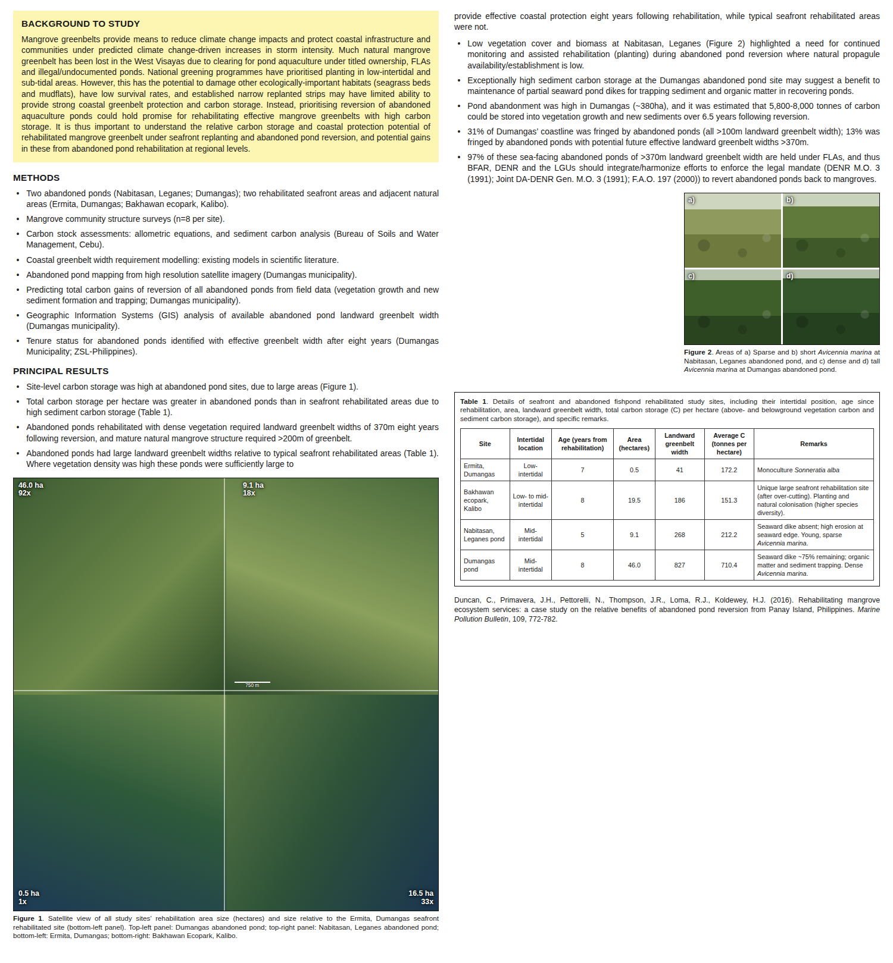BACKGROUND TO STUDY
Mangrove greenbelts provide means to reduce climate change impacts and protect coastal infrastructure and communities under predicted climate change-driven increases in storm intensity. Much natural mangrove greenbelt has been lost in the West Visayas due to clearing for pond aquaculture under titled ownership, FLAs and illegal/undocumented ponds. National greening programmes have prioritised planting in low-intertidal and sub-tidal areas. However, this has the potential to damage other ecologically-important habitats (seagrass beds and mudflats), have low survival rates, and established narrow replanted strips may have limited ability to provide strong coastal greenbelt protection and carbon storage. Instead, prioritising reversion of abandoned aquaculture ponds could hold promise for rehabilitating effective mangrove greenbelts with high carbon storage. It is thus important to understand the relative carbon storage and coastal protection potential of rehabilitated mangrove greenbelt under seafront replanting and abandoned pond reversion, and potential gains in these from abandoned pond rehabilitation at regional levels.
METHODS
Two abandoned ponds (Nabitasan, Leganes; Dumangas); two rehabilitated seafront areas and adjacent natural areas (Ermita, Dumangas; Bakhawan ecopark, Kalibo).
Mangrove community structure surveys (n=8 per site).
Carbon stock assessments: allometric equations, and sediment carbon analysis (Bureau of Soils and Water Management, Cebu).
Coastal greenbelt width requirement modelling: existing models in scientific literature.
Abandoned pond mapping from high resolution satellite imagery (Dumangas municipality).
Predicting total carbon gains of reversion of all abandoned ponds from field data (vegetation growth and new sediment formation and trapping; Dumangas municipality).
Geographic Information Systems (GIS) analysis of available abandoned pond landward greenbelt width (Dumangas municipality).
Tenure status for abandoned ponds identified with effective greenbelt width after eight years (Dumangas Municipality; ZSL-Philippines).
PRINCIPAL RESULTS
Site-level carbon storage was high at abandoned pond sites, due to large areas (Figure 1).
Total carbon storage per hectare was greater in abandoned ponds than in seafront rehabilitated areas due to high sediment carbon storage (Table 1).
Abandoned ponds rehabilitated with dense vegetation required landward greenbelt widths of 370m eight years following reversion, and mature natural mangrove structure required >200m of greenbelt.
Abandoned ponds had large landward greenbelt widths relative to typical seafront rehabilitated areas (Table 1). Where vegetation density was high these ponds were sufficiently large to
46.0 ha
92x
9.1 ha
18x
0.5 ha
1x
16.5 ha
33x
750 m
Figure 1. Satellite view of all study sites’ rehabilitation area size (hectares) and size relative to the Ermita, Dumangas seafront rehabilitated site (bottom-left panel). Top-left panel: Dumangas abandoned pond; top-right panel: Nabitasan, Leganes abandoned pond; bottom-left: Ermita, Dumangas; bottom-right: Bakhawan Ecopark, Kalibo.
provide effective coastal protection eight years following rehabilitation, while typical seafront rehabilitated areas were not.
Low vegetation cover and biomass at Nabitasan, Leganes (Figure 2) highlighted a need for continued monitoring and assisted rehabilitation (planting) during abandoned pond reversion where natural propagule availability/establishment is low.
Exceptionally high sediment carbon storage at the Dumangas abandoned pond site may suggest a benefit to maintenance of partial seaward pond dikes for trapping sediment and organic matter in recovering ponds.
Pond abandonment was high in Dumangas (~380ha), and it was estimated that 5,800-8,000 tonnes of carbon could be stored into vegetation growth and new sediments over 6.5 years following reversion.
31% of Dumangas’ coastline was fringed by abandoned ponds (all >100m landward greenbelt width); 13% was fringed by abandoned ponds with potential future effective landward greenbelt widths >370m.
97% of these sea-facing abandoned ponds of >370m landward greenbelt width are held under FLAs, and thus BFAR, DENR and the LGUs should integrate/harmonize efforts to enforce the legal mandate (DENR M.O. 3 (1991); Joint DA-DENR Gen. M.O. 3 (1991); F.A.O. 197 (2000)) to revert abandoned ponds back to mangroves.
a)
b)
c)
d)
Figure 2. Areas of a) Sparse and b) short Avicennia marina at Nabitasan, Leganes abandoned pond, and c) dense and d) tall Avicennia marina at Dumangas abandoned pond.
Table 1. Details of seafront and abandoned fishpond rehabilitated study sites, including their intertidal position, age since rehabilitation, area, landward greenbelt width, total carbon storage (C) per hectare (above- and belowground vegetation carbon and sediment carbon storage), and specific remarks.
| Site | Intertidal location | Age (years from rehabilitation) | Area (hectares) | Landward greenbelt width | Average C (tonnes per hectare) | Remarks |
| --- | --- | --- | --- | --- | --- | --- |
| Ermita, Dumangas | Low-intertidal | 7 | 0.5 | 41 | 172.2 | Monoculture Sonneratia alba |
| Bakhawan ecopark, Kalibo | Low- to mid-intertidal | 8 | 19.5 | 186 | 151.3 | Unique large seafront rehabilitation site (after over-cutting). Planting and natural colonisation (higher species diversity). |
| Nabitasan, Leganes pond | Mid-intertidal | 5 | 9.1 | 268 | 212.2 | Seaward dike absent; high erosion at seaward edge. Young, sparse Avicennia marina . |
| Dumangas pond | Mid-intertidal | 8 | 46.0 | 827 | 710.4 | Seaward dike ~75% remaining; organic matter and sediment trapping. Dense Avicennia marina . |
Duncan, C., Primavera, J.H., Pettorelli, N., Thompson, J.R., Loma, R.J., Koldewey, H.J. (2016). Rehabilitating mangrove ecosystem services: a case study on the relative benefits of abandoned pond reversion from Panay Island, Philippines. Marine Pollution Bulletin, 109, 772-782.